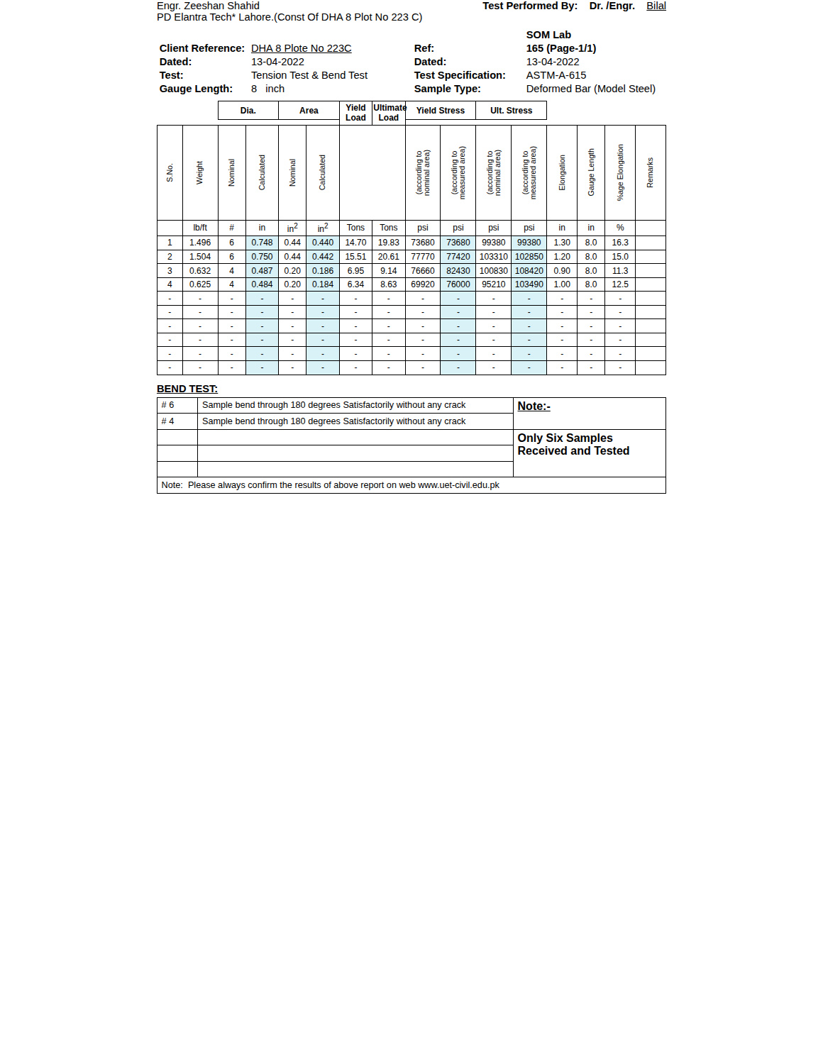Engr. Zeeshan Shahid
Test Performed By: Dr. /Engr. Bilal
PD Elantra Tech* Lahore.(Const Of DHA 8 Plot No 223 C)
| | | | SOM Lab |
| Client Reference: | DHA 8 Plote No 223C | Ref: | 165 (Page-1/1) |
| Dated: | 13-04-2022 | Dated: | 13-04-2022 |
| Test: | Tension Test & Bend Test | Test Specification: | ASTM-A-615 |
| Gauge Length: | 8 inch | Sample Type: | Deformed Bar (Model Steel) |
| | | Dia. | Area | Yield Load | Ultimate Load | Yield Stress | Ult. Stress | | | | |
| --- | --- | --- | --- | --- | --- | --- | --- | --- | --- | --- | --- |
| S.No. | Weight | Nominal | Calculated | Nominal | Calculated | | | (according to nominal area) | (according to measured area) | (according to nominal area) | (according to measured area) | Elongation | Gauge Length | %age Elongation | Remarks |
| | lb/ft | # | in | in 2 | in 2 | Tons | Tons | psi | psi | psi | psi | in | in | % | |
| 1 | 1.496 | 6 | 0.748 | 0.44 | 0.440 | 14.70 | 19.83 | 73680 | 73680 | 99380 | 99380 | 1.30 | 8.0 | 16.3 | |
| 2 | 1.504 | 6 | 0.750 | 0.44 | 0.442 | 15.51 | 20.61 | 77770 | 77420 | 103310 | 102850 | 1.20 | 8.0 | 15.0 | |
| 3 | 0.632 | 4 | 0.487 | 0.20 | 0.186 | 6.95 | 9.14 | 76660 | 82430 | 100830 | 108420 | 0.90 | 8.0 | 11.3 | |
| 4 | 0.625 | 4 | 0.484 | 0.20 | 0.184 | 6.34 | 8.63 | 69920 | 76000 | 95210 | 103490 | 1.00 | 8.0 | 12.5 | |
| - | - | - | - | - | - | - | - | - | - | - | - | - | - | - | |
| - | - | - | - | - | - | - | - | - | - | - | - | - | - | - | |
| - | - | - | - | - | - | - | - | - | - | - | - | - | - | - | |
| - | - | - | - | - | - | - | - | - | - | - | - | - | - | - | |
| - | - | - | - | - | - | - | - | - | - | - | - | - | - | - | |
| - | - | - | - | - | - | - | - | - | - | - | - | - | - | - | |
| BEND TEST: |
| # 6 | Sample bend through 180 degrees Satisfactorily without any crack | Note:- |
| # 4 | Sample bend through 180 degrees Satisfactorily without any crack |
| | | Only Six Samples Received and Tested |
| Note: Please always confirm the results of above report on web www.uet-civil.edu.pk |